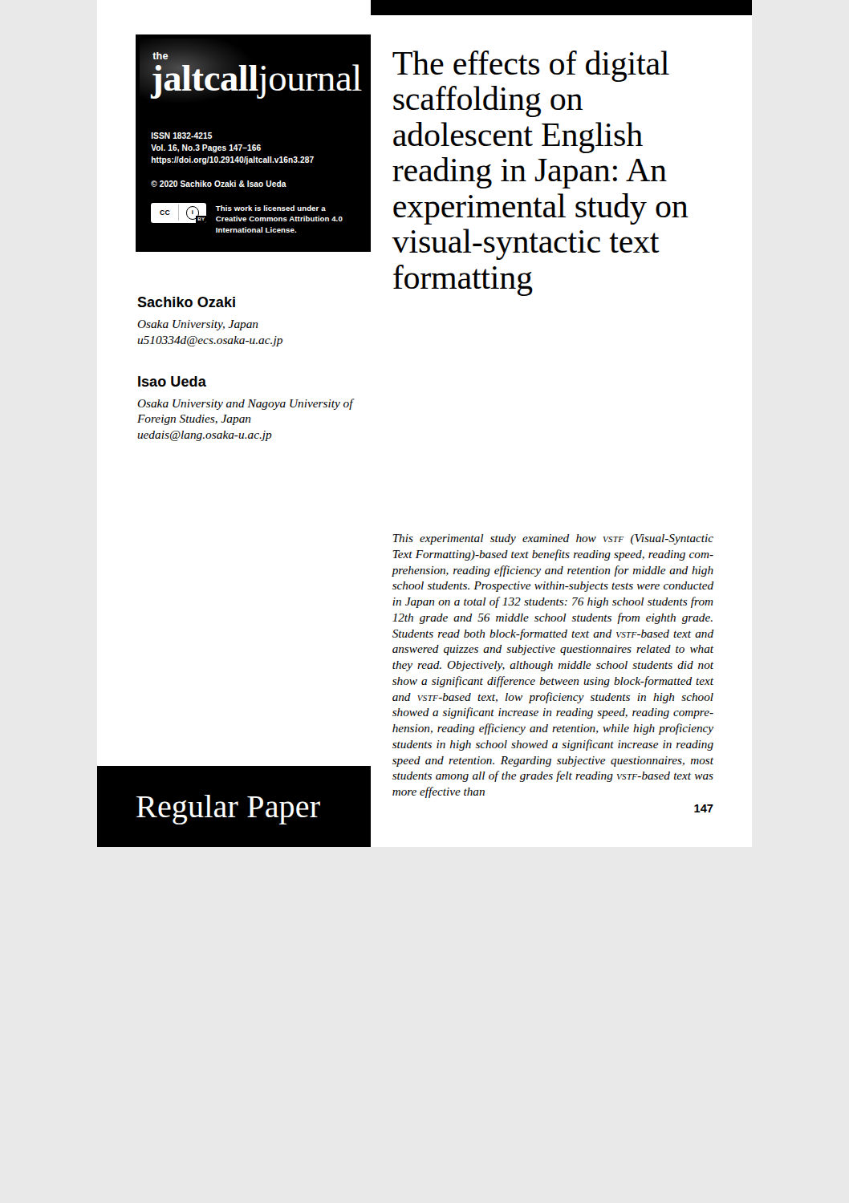the
jalt call journal
ISSN 1832-4215
Vol. 16, No.3 Pages 147–166
https://doi.org/10.29140/jaltcall.v16n3.287
© 2020 Sachiko Ozaki & Isao Ueda
CC
i
BY
This work is licensed under a Creative Commons Attribution 4.0 International License.
Sachiko Ozaki
Osaka University, Japan
u510334d@ecs.osaka-u.ac.jp
Isao Ueda
Osaka University and Nagoya University of Foreign Studies, Japan
uedais@lang.osaka-u.ac.jp
Regular Paper
The effects of digital scaffolding on adolescent English reading in Japan: An experimental study on visual-syntactic text formatting
This experimental study examined how vstf (Visual-Syntactic Text Formatting)-based text benefits reading speed, reading comprehension, reading efficiency and retention for middle and high school students. Prospective within-subjects tests were conducted in Japan on a total of 132 students: 76 high school students from 12th grade and 56 middle school students from eighth grade. Students read both block-formatted text and vstf-based text and answered quizzes and subjective questionnaires related to what they read. Objectively, although middle school students did not show a significant difference between using block-formatted text and vstf-based text, low proficiency students in high school showed a significant increase in reading speed, reading comprehension, reading efficiency and retention, while high proficiency students in high school showed a significant increase in reading speed and retention. Regarding subjective questionnaires, most students among all of the grades felt reading vstf-based text was more effective than
147